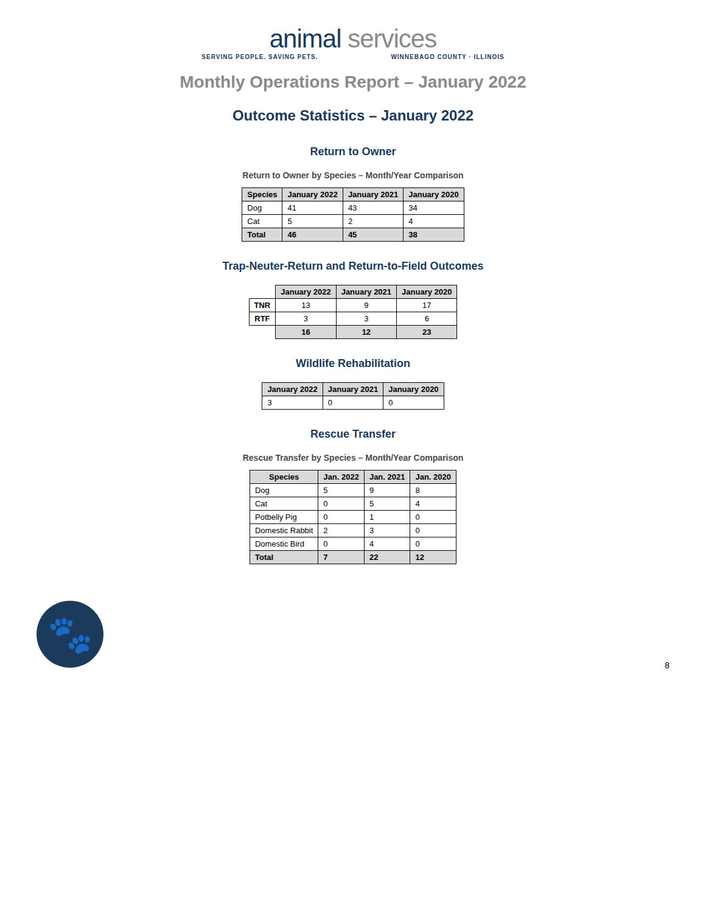animal services
SERVING PEOPLE. SAVING PETS. WINNEBAGO COUNTY · ILLINOIS
Monthly Operations Report – January 2022
Outcome Statistics – January 2022
Return to Owner
Return to Owner by Species – Month/Year Comparison
| Species | January 2022 | January 2021 | January 2020 |
| --- | --- | --- | --- |
| Dog | 41 | 43 | 34 |
| Cat | 5 | 2 | 4 |
| Total | 46 | 45 | 38 |
Trap-Neuter-Return and Return-to-Field Outcomes
| | January 2022 | January 2021 | January 2020 |
| --- | --- | --- | --- |
| TNR | 13 | 9 | 17 |
| RTF | 3 | 3 | 6 |
| | 16 | 12 | 23 |
Wildlife Rehabilitation
| January 2022 | January 2021 | January 2020 |
| --- | --- | --- |
| 3 | 0 | 0 |
Rescue Transfer
Rescue Transfer by Species – Month/Year Comparison
| Species | Jan. 2022 | Jan. 2021 | Jan. 2020 |
| --- | --- | --- | --- |
| Dog | 5 | 9 | 8 |
| Cat | 0 | 5 | 4 |
| Potbelly Pig | 0 | 1 | 0 |
| Domestic Rabbit | 2 | 3 | 0 |
| Domestic Bird | 0 | 4 | 0 |
| Total | 7 | 22 | 12 |
8